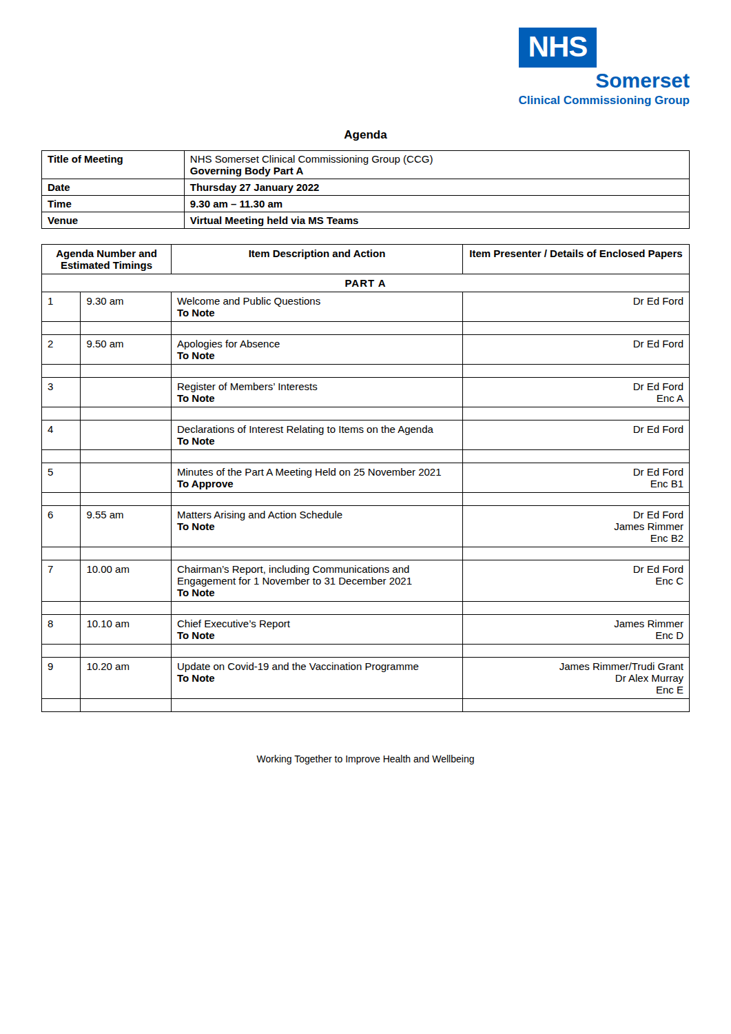NHS Somerset Clinical Commissioning Group
Agenda
| Title of Meeting | NHS Somerset Clinical Commissioning Group (CCG) Governing Body Part A |
| Date | Thursday 27 January 2022 |
| Time | 9.30 am – 11.30 am |
| Venue | Virtual Meeting held via MS Teams |
| Agenda Number and Estimated Timings | Item Description and Action | Item Presenter / Details of Enclosed Papers |
| --- | --- | --- |
| PART A |
| 1 | 9.30 am | Welcome and Public Questions To Note | Dr Ed Ford |
| 2 | 9.50 am | Apologies for Absence To Note | Dr Ed Ford |
| 3 | | Register of Members’ Interests To Note | Dr Ed Ford Enc A |
| 4 | | Declarations of Interest Relating to Items on the Agenda To Note | Dr Ed Ford |
| 5 | | Minutes of the Part A Meeting Held on 25 November 2021 To Approve | Dr Ed Ford Enc B1 |
| 6 | 9.55 am | Matters Arising and Action Schedule To Note | Dr Ed Ford James Rimmer Enc B2 |
| 7 | 10.00 am | Chairman’s Report, including Communications and Engagement for 1 November to 31 December 2021 To Note | Dr Ed Ford Enc C |
| 8 | 10.10 am | Chief Executive’s Report To Note | James Rimmer Enc D |
| 9 | 10.20 am | Update on Covid-19 and the Vaccination Programme To Note | James Rimmer/Trudi Grant Dr Alex Murray Enc E |
Working Together to Improve Health and Wellbeing